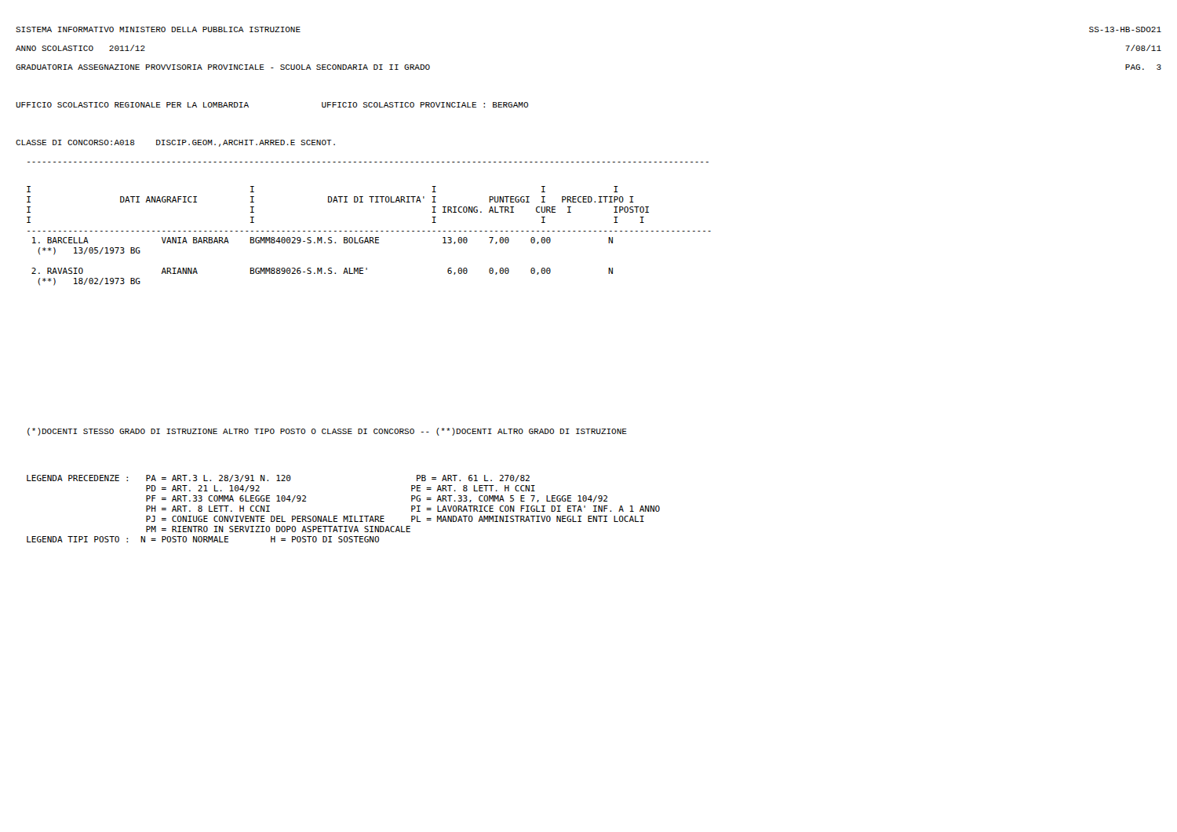SISTEMA INFORMATIVO MINISTERO DELLA PUBBLICA ISTRUZIONE SS-13-HB-SDO21
ANNO SCOLASTICO 2011/127/08/11
GRADUATORIA ASSEGNAZIONE PROVVISORIA PROVINCIALE - SCUOLA SECONDARIA DI II GRADO PAG. 3
UFFICIO SCOLASTICO REGIONALE PER LA LOMBARDIA UFFICIO SCOLASTICO PROVINCIALE : BERGAMO
CLASSE DI CONCORSO:A018 DISCIP.GEOM.,ARCHIT.ARRED.E SCENOT.
------------------------------------------------------------------------------------------------------------------------------------
  I                                          I                                  I                    I             I
  I                 DATI ANAGRAFICI          I              DATI DI TITOLARITA' I          PUNTEGGI  I   PRECED.ITIPO I
  I                                          I                                  I IRICONG. ALTRI    CURE  I        IPOSTOI
  I                                          I                                  I                    I             I    I
  ------------------------------------------------------------------------------------------------------------------------------------
   1. BARCELLA              VANIA BARBARA    BGMM840029-S.M.S. BOLGARE            13,00    7,00    0,00           N
    (**)   13/05/1973 BG

   2. RAVASIO               ARIANNA          BGMM889026-S.M.S. ALME'               6,00    0,00    0,00           N
    (**)   18/02/1973 BG
(*)DOCENTI STESSO GRADO DI ISTRUZIONE ALTRO TIPO POSTO O CLASSE DI CONCORSO -- (**)DOCENTI ALTRO GRADO DI ISTRUZIONE
  LEGENDA PRECEDENZE :   PA = ART.3 L. 28/3/91 N. 120                        PB = ART. 61 L. 270/82
                         PD = ART. 21 L. 104/92                             PE = ART. 8 LETT. H CCNI
                         PF = ART.33 COMMA 6LEGGE 104/92                    PG = ART.33, COMMA 5 E 7, LEGGE 104/92
                         PH = ART. 8 LETT. H CCNI                           PI = LAVORATRICE CON FIGLI DI ETA' INF. A 1 ANNO
                         PJ = CONIUGE CONVIVENTE DEL PERSONALE MILITARE     PL = MANDATO AMMINISTRATIVO NEGLI ENTI LOCALI
                         PM = RIENTRO IN SERVIZIO DOPO ASPETTATIVA SINDACALE
  LEGENDA TIPI POSTO :  N = POSTO NORMALE        H = POSTO DI SOSTEGNO